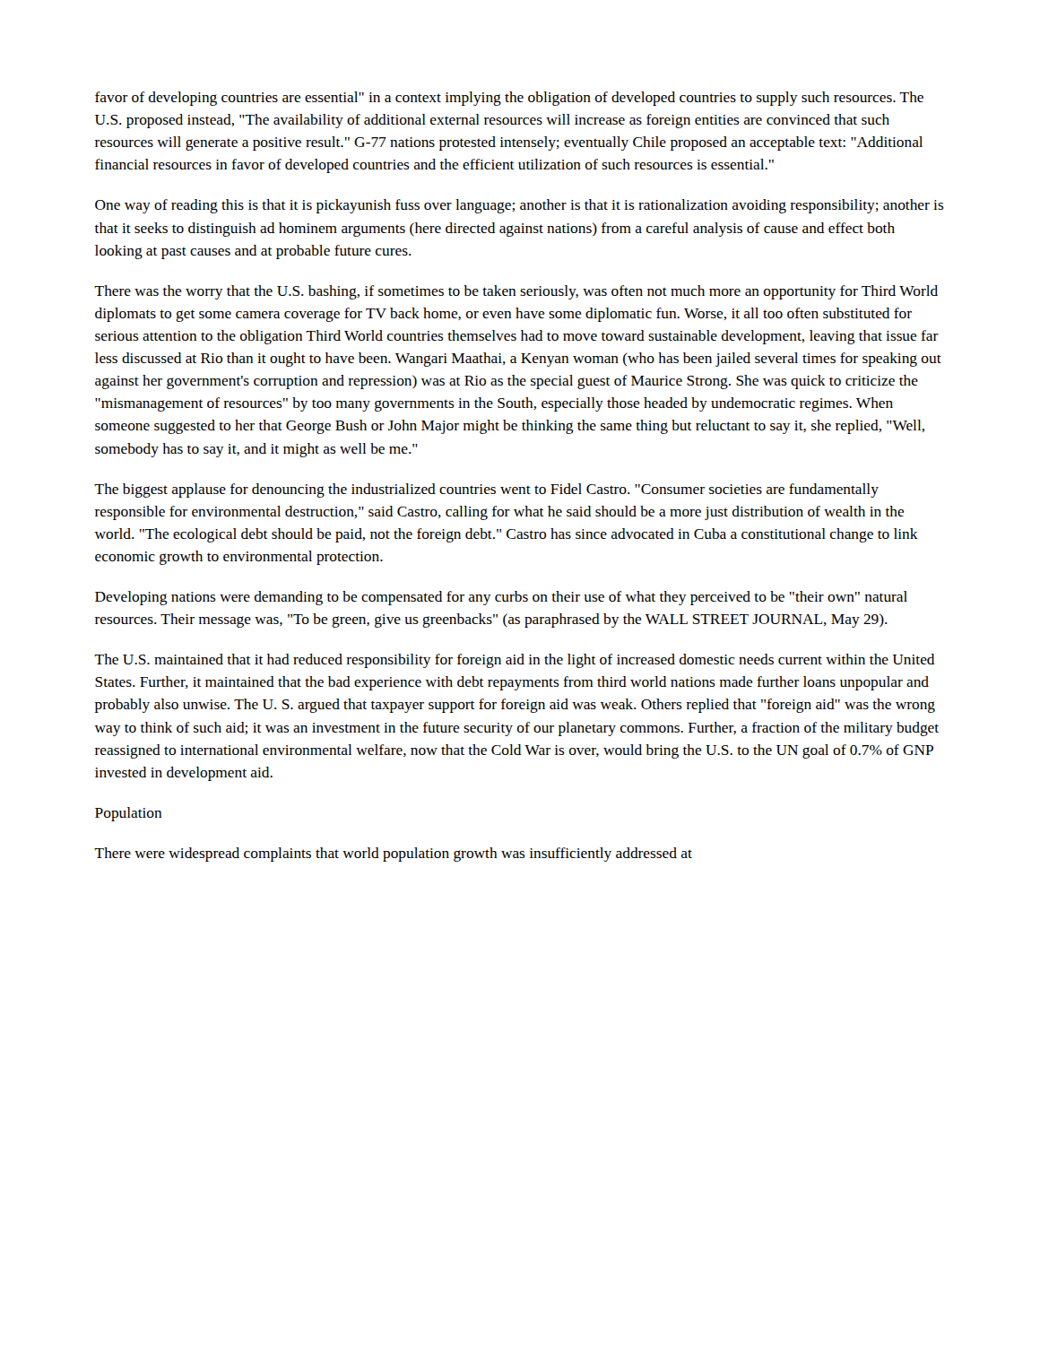favor of developing countries are essential" in a context implying the obligation of developed countries to supply such resources. The U.S. proposed instead, "The availability of additional external resources will increase as foreign entities are convinced that such resources will generate a positive result." G-77 nations protested intensely; eventually Chile proposed an acceptable text: "Additional financial resources in favor of developed countries and the efficient utilization of such resources is essential."
One way of reading this is that it is pickayunish fuss over language; another is that it is rationalization avoiding responsibility; another is that it seeks to distinguish ad hominem arguments (here directed against nations) from a careful analysis of cause and effect both looking at past causes and at probable future cures.
There was the worry that the U.S. bashing, if sometimes to be taken seriously, was often not much more an opportunity for Third World diplomats to get some camera coverage for TV back home, or even have some diplomatic fun. Worse, it all too often substituted for serious attention to the obligation Third World countries themselves had to move toward sustainable development, leaving that issue far less discussed at Rio than it ought to have been. Wangari Maathai, a Kenyan woman (who has been jailed several times for speaking out against her government's corruption and repression) was at Rio as the special guest of Maurice Strong. She was quick to criticize the "mismanagement of resources" by too many governments in the South, especially those headed by undemocratic regimes. When someone suggested to her that George Bush or John Major might be thinking the same thing but reluctant to say it, she replied, "Well, somebody has to say it, and it might as well be me."
The biggest applause for denouncing the industrialized countries went to Fidel Castro. "Consumer societies are fundamentally responsible for environmental destruction," said Castro, calling for what he said should be a more just distribution of wealth in the world. "The ecological debt should be paid, not the foreign debt." Castro has since advocated in Cuba a constitutional change to link economic growth to environmental protection.
Developing nations were demanding to be compensated for any curbs on their use of what they perceived to be "their own" natural resources. Their message was, "To be green, give us greenbacks" (as paraphrased by the WALL STREET JOURNAL, May 29).
The U.S. maintained that it had reduced responsibility for foreign aid in the light of increased domestic needs current within the United States. Further, it maintained that the bad experience with debt repayments from third world nations made further loans unpopular and probably also unwise. The U. S. argued that taxpayer support for foreign aid was weak. Others replied that "foreign aid" was the wrong way to think of such aid; it was an investment in the future security of our planetary commons. Further, a fraction of the military budget reassigned to international environmental welfare, now that the Cold War is over, would bring the U.S. to the UN goal of 0.7% of GNP invested in development aid.
Population
There were widespread complaints that world population growth was insufficiently addressed at